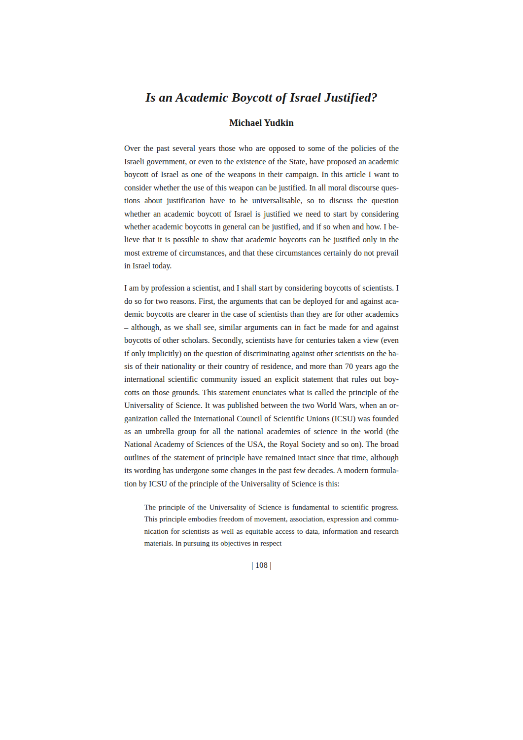Is an Academic Boycott of Israel Justified?
Michael Yudkin
Over the past several years those who are opposed to some of the policies of the Israeli government, or even to the existence of the State, have proposed an academic boycott of Israel as one of the weapons in their campaign. In this article I want to consider whether the use of this weapon can be justified. In all moral discourse questions about justification have to be universalisable, so to discuss the question whether an academic boycott of Israel is justified we need to start by considering whether academic boycotts in general can be justified, and if so when and how. I believe that it is possible to show that academic boycotts can be justified only in the most extreme of circumstances, and that these circumstances certainly do not prevail in Israel today.
I am by profession a scientist, and I shall start by considering boycotts of scientists. I do so for two reasons. First, the arguments that can be deployed for and against academic boycotts are clearer in the case of scientists than they are for other academics – although, as we shall see, similar arguments can in fact be made for and against boycotts of other scholars. Secondly, scientists have for centuries taken a view (even if only implicitly) on the question of discriminating against other scientists on the basis of their nationality or their country of residence, and more than 70 years ago the international scientific community issued an explicit statement that rules out boycotts on those grounds. This statement enunciates what is called the principle of the Universality of Science. It was published between the two World Wars, when an organization called the International Council of Scientific Unions (ICSU) was founded as an umbrella group for all the national academies of science in the world (the National Academy of Sciences of the USA, the Royal Society and so on). The broad outlines of the statement of principle have remained intact since that time, although its wording has undergone some changes in the past few decades. A modern formulation by ICSU of the principle of the Universality of Science is this:
The principle of the Universality of Science is fundamental to scientific progress. This principle embodies freedom of movement, association, expression and communication for scientists as well as equitable access to data, information and research materials. In pursuing its objectives in respect
| 108 |